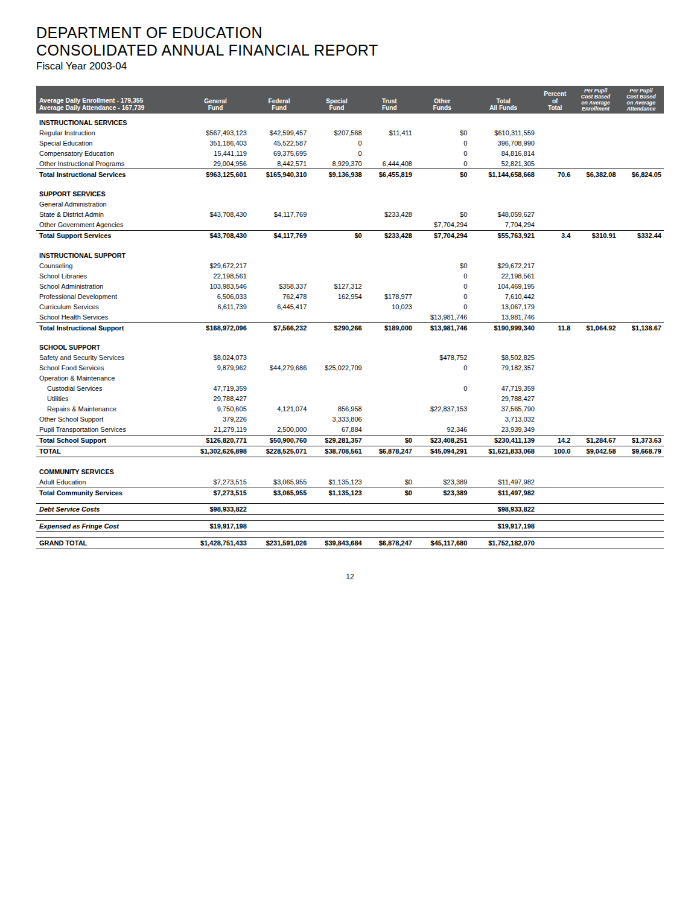DEPARTMENT OF EDUCATION
CONSOLIDATED ANNUAL FINANCIAL REPORT
Fiscal Year 2003-04
| Average Daily Enrollment - 179,355 Average Daily Attendance - 167,739 | General Fund | Federal Fund | Special Fund | Trust Fund | Other Funds | Total All Funds | Percent of Total | Per Pupil Cost Based on Average Enrollment | Per Pupil Cost Based on Average Attendance |
| --- | --- | --- | --- | --- | --- | --- | --- | --- | --- |
| INSTRUCTIONAL SERVICES |
| Regular Instruction | $567,493,123 | $42,599,457 | $207,568 | $11,411 | $0 | $610,311,559 | | | |
| Special Education | 351,186,403 | 45,522,587 | 0 | | 0 | 396,708,990 | | | |
| Compensatory Education | 15,441,119 | 69,375,695 | 0 | | 0 | 84,816,814 | | | |
| Other Instructional Programs | 29,004,956 | 8,442,571 | 8,929,370 | 6,444,408 | 0 | 52,821,305 | | | |
| Total Instructional Services | $963,125,601 | $165,940,310 | $9,136,938 | $6,455,819 | $0 | $1,144,658,668 | 70.6 | $6,382.08 | $6,824.05 |
| SUPPORT SERVICES |
| General Administration | | | | | | | | | |
| State & District Admin | $43,708,430 | $4,117,769 | | $233,428 | $0 | $48,059,627 | | | |
| Other Government Agencies | | | | | $7,704,294 | 7,704,294 | | | |
| Total Support Services | $43,708,430 | $4,117,769 | $0 | $233,428 | $7,704,294 | $55,763,921 | 3.4 | $310.91 | $332.44 |
| INSTRUCTIONAL SUPPORT |
| Counseling | $29,672,217 | | | | $0 | $29,672,217 | | | |
| School Libraries | 22,198,561 | | | | 0 | 22,198,561 | | | |
| School Administration | 103,983,546 | $358,337 | $127,312 | | 0 | 104,469,195 | | | |
| Professional Development | 6,506,033 | 762,478 | 162,954 | $178,977 | 0 | 7,610,442 | | | |
| Curriculum Services | 6,611,739 | 6,445,417 | | 10,023 | 0 | 13,067,179 | | | |
| School Health Services | | | | | $13,981,746 | 13,981,746 | | | |
| Total Instructional Support | $168,972,096 | $7,566,232 | $290,266 | $189,000 | $13,981,746 | $190,999,340 | 11.8 | $1,064.92 | $1,138.67 |
| SCHOOL SUPPORT |
| Safety and Security Services | $8,024,073 | | | | $478,752 | $8,502,825 | | | |
| School Food Services | 9,879,962 | $44,279,686 | $25,022,709 | | 0 | 79,182,357 | | | |
| Operation & Maintenance | | | | | | | | | |
| Custodial Services | 47,719,359 | | | | 0 | 47,719,359 | | | |
| Utilities | 29,788,427 | | | | | 29,788,427 | | | |
| Repairs & Maintenance | 9,750,605 | 4,121,074 | 856,958 | | $22,837,153 | 37,565,790 | | | |
| Other School Support | 379,226 | | 3,333,806 | | | 3,713,032 | | | |
| Pupil Transportation Services | 21,279,119 | 2,500,000 | 67,884 | | 92,346 | 23,939,349 | | | |
| Total School Support | $126,820,771 | $50,900,760 | $29,281,357 | $0 | $23,408,251 | $230,411,139 | 14.2 | $1,284.67 | $1,373.63 |
| TOTAL | $1,302,626,898 | $228,525,071 | $38,708,561 | $6,878,247 | $45,094,291 | $1,621,833,068 | 100.0 | $9,042.58 | $9,668.79 |
| COMMUNITY SERVICES |
| Adult Education | $7,273,515 | $3,065,955 | $1,135,123 | $0 | $23,389 | $11,497,982 | | | |
| Total Community Services | $7,273,515 | $3,065,955 | $1,135,123 | $0 | $23,389 | $11,497,982 | | | |
| Debt Service Costs | $98,933,822 | | | | | $98,933,822 | | | |
| Expensed as Fringe Cost | $19,917,198 | | | | | $19,917,198 | | | |
| GRAND TOTAL | $1,428,751,433 | $231,591,026 | $39,843,684 | $6,878,247 | $45,117,680 | $1,752,182,070 | | | |
12